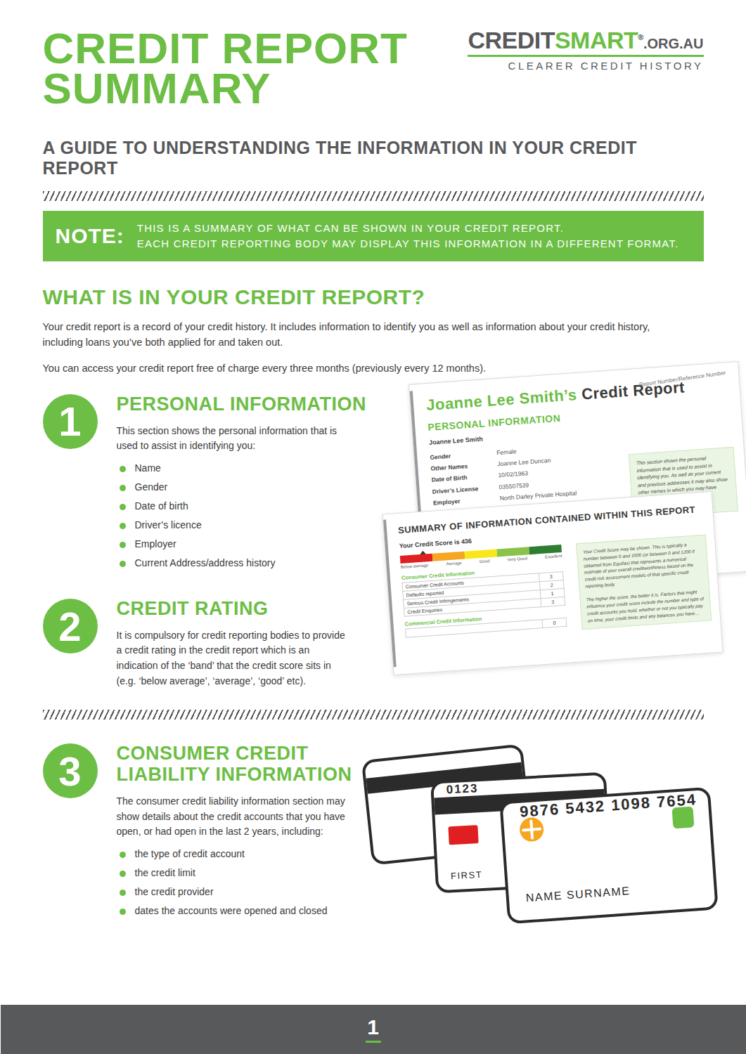Credit Report
Summary
CREDIT SMART®.ORG.AU
CLEARER CREDIT HISTORY
A guide to understanding the information in your credit report
NOTE:
This is a summary of what can be shown in your credit report.
Each credit reporting body may display this information in a different format.
What is in your credit report?
Your credit report is a record of your credit history. It includes information to identify you as well as information about your credit history, including loans you’ve both applied for and taken out.
You can access your credit report free of charge every three months (previously every 12 months).
Report Number/Reference Number
Joanne Lee Smith’s Credit Report
Personal Information
Joanne Lee Smith
Gender
Female
Other Names
Joanne Lee Duncan
Date of Birth
10/02/1963
Driver’s License
035507539
Employer
North Darley Private Hospital
Current Address
12 b…
This section shows the personal information that is used to assist in identifying you. As well as your current and previous addresses it may also show other names in which you may have change due to marriage or other circumstances or…
Summary of information contained within this report
Your Credit Score is 436
Below average Average Good Very Good Excellent
Consumer Credit Information
| Consumer Credit Accounts | 3 |
| Defaults reported | 2 |
| Serious Credit Infringements | 1 |
| Credit Enquiries | 3 |
Commercial Credit Information
| | 0 |
Your Credit Score may be shown. This is typically a number between 0 and 1000 (or between 0 and 1200 if obtained from Equifax) that represents a numerical estimate of your overall creditworthiness based on the credit risk assessment models of that specific credit reporting body.
The higher the score, the better it is. Factors that might influence your credit score include the number and type of credit accounts you hold, whether or not you typically pay on time, your credit limits and any balances you have…
1
Personal Information
This section shows the personal information that is used to assist in identifying you:
Name
Gender
Date of birth
Driver’s licence
Employer
Current Address/address history
2
Credit Rating
It is compulsory for credit reporting bodies to provide a credit rating in the credit report which is an indication of the ‘band’ that the credit score sits in (e.g. ‘below average’, ‘average’, ‘good’ etc).
3
Consumer Credit
Liability Information
The consumer credit liability information section may show details about the credit accounts that you have open, or had open in the last 2 years, including:
the type of credit account
the credit limit
the credit provider
dates the accounts were opened and closed
0123
FIRST
9876 5432 1098 7654
NAME SURNAME
1